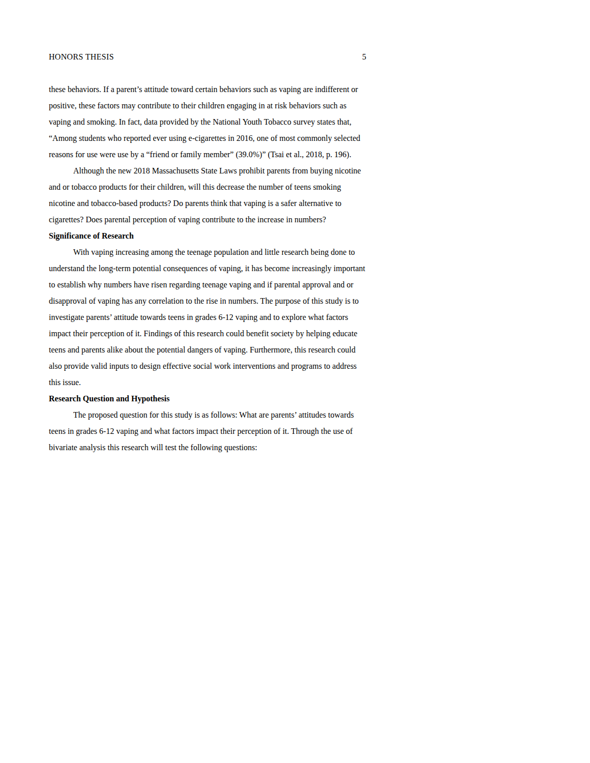Honors Thesis 5
these behaviors. If a parent’s attitude toward certain behaviors such as vaping are indifferent or positive, these factors may contribute to their children engaging in at risk behaviors such as vaping and smoking. In fact, data provided by the National Youth Tobacco survey states that, “Among students who reported ever using e-cigarettes in 2016, one of most commonly selected reasons for use were use by a “friend or family member” (39.0%)” (Tsai et al., 2018, p. 196).
Although the new 2018 Massachusetts State Laws prohibit parents from buying nicotine and or tobacco products for their children, will this decrease the number of teens smoking nicotine and tobacco-based products? Do parents think that vaping is a safer alternative to cigarettes? Does parental perception of vaping contribute to the increase in numbers?
Significance of Research
With vaping increasing among the teenage population and little research being done to understand the long-term potential consequences of vaping, it has become increasingly important to establish why numbers have risen regarding teenage vaping and if parental approval and or disapproval of vaping has any correlation to the rise in numbers. The purpose of this study is to investigate parents’ attitude towards teens in grades 6-12 vaping and to explore what factors impact their perception of it. Findings of this research could benefit society by helping educate teens and parents alike about the potential dangers of vaping. Furthermore, this research could also provide valid inputs to design effective social work interventions and programs to address this issue.
Research Question and Hypothesis
The proposed question for this study is as follows: What are parents’ attitudes towards teens in grades 6-12 vaping and what factors impact their perception of it. Through the use of bivariate analysis this research will test the following questions: